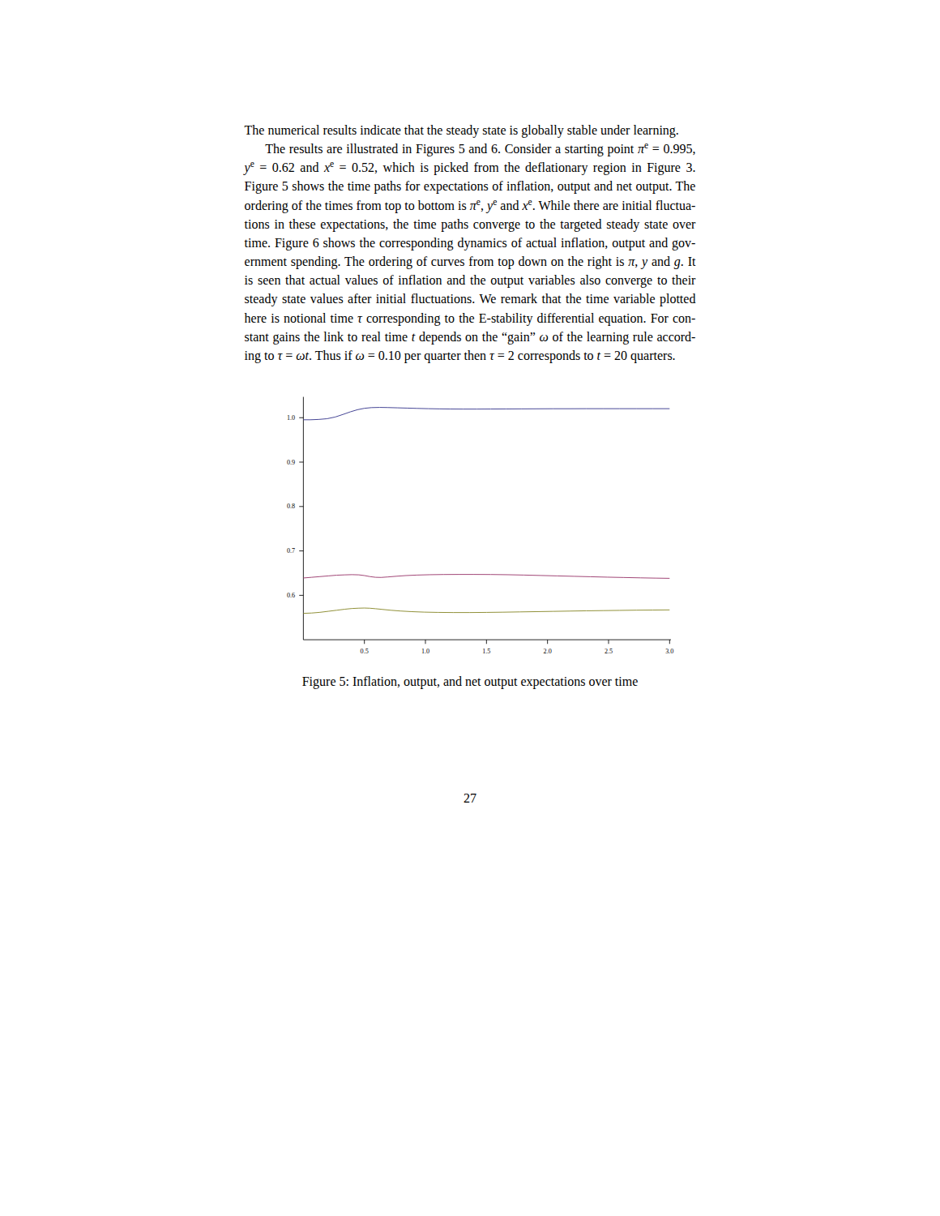The numerical results indicate that the steady state is globally stable under learning.
The results are illustrated in Figures 5 and 6. Consider a starting point πe = 0.995, ye = 0.62 and xe = 0.52, which is picked from the deflationary region in Figure 3. Figure 5 shows the time paths for expectations of inflation, output and net output. The ordering of the times from top to bottom is πe, ye and xe. While there are initial fluctuations in these expectations, the time paths converge to the targeted steady state over time. Figure 6 shows the corresponding dynamics of actual inflation, output and government spending. The ordering of curves from top down on the right is π, y and g. It is seen that actual values of inflation and the output variables also converge to their steady state values after initial fluctuations. We remark that the time variable plotted here is notional time τ corresponding to the E-stability differential equation. For constant gains the link to real time t depends on the “gain” ω of the learning rule according to τ = ωt. Thus if ω = 0.10 per quarter then τ = 2 corresponds to t = 20 quarters.
1.0 0.9 0.8 0.7 0.6 0.5 1.0 1.5 2.0 2.5 3.0
Figure 5: Inflation, output, and net output expectations over time
27